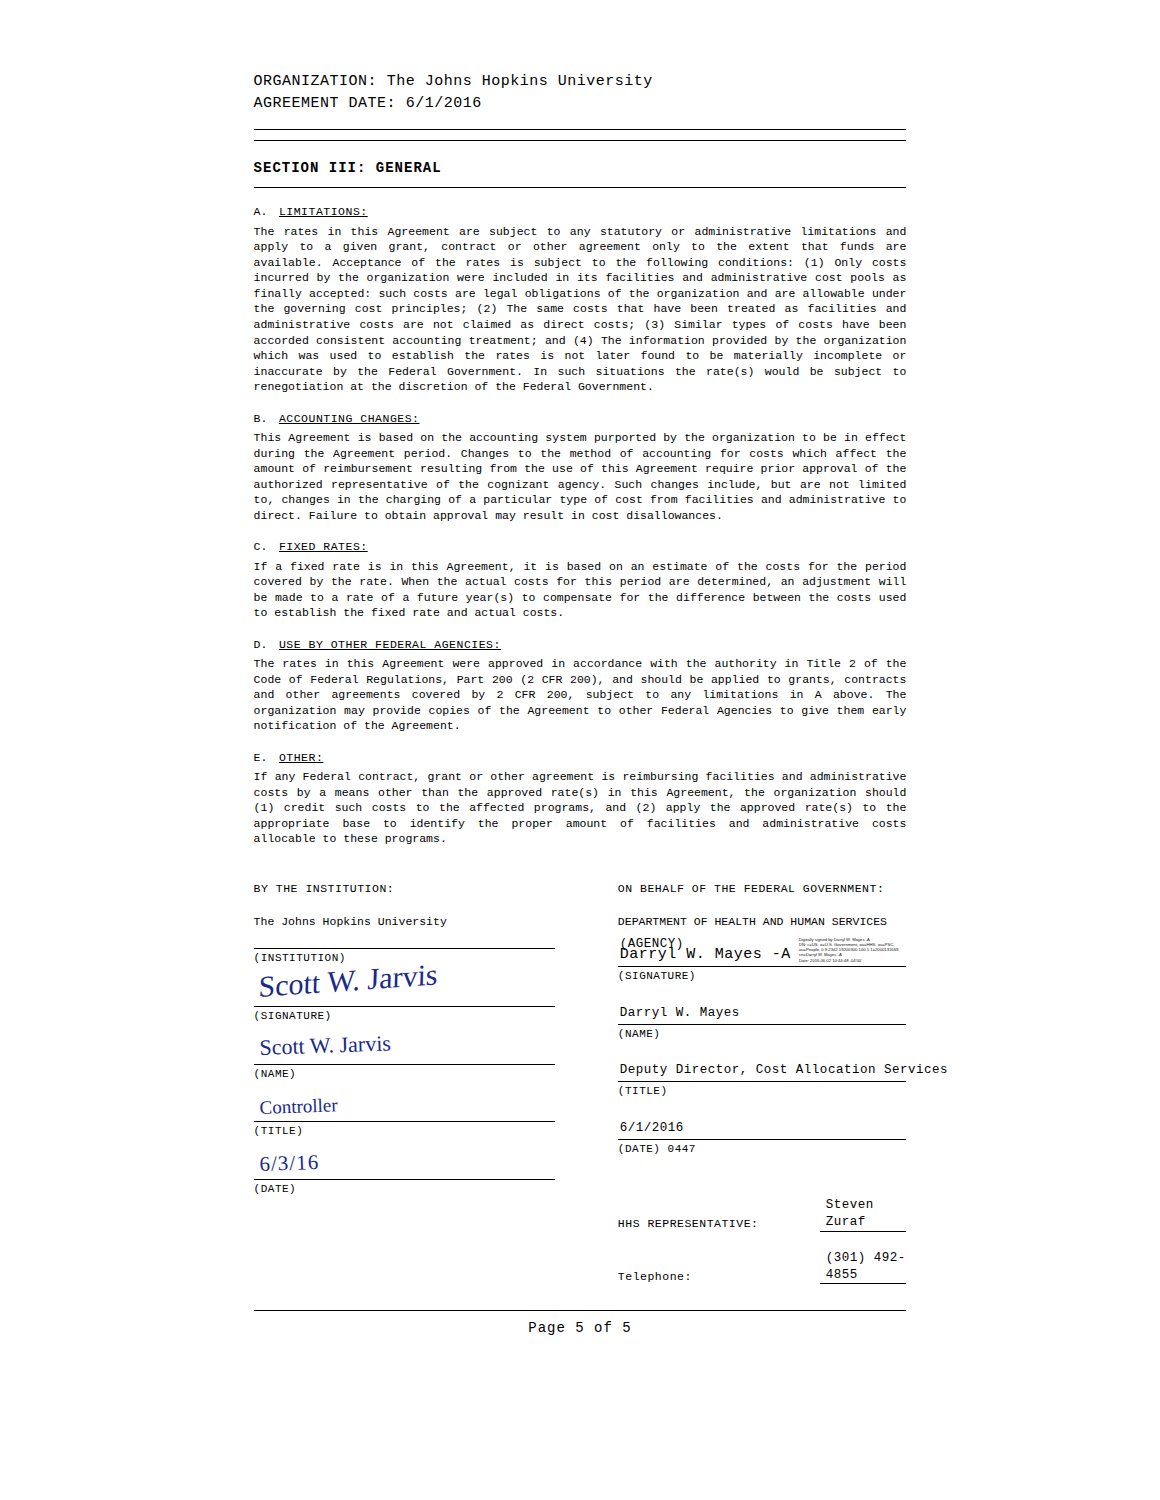ORGANIZATION: The Johns Hopkins University
AGREEMENT DATE: 6/1/2016
SECTION III: GENERAL
A. LIMITATIONS:
The rates in this Agreement are subject to any statutory or administrative limitations and apply to a given grant, contract or other agreement only to the extent that funds are available. Acceptance of the rates is subject to the following conditions: (1) Only costs incurred by the organization were included in its facilities and administrative cost pools as finally accepted: such costs are legal obligations of the organization and are allowable under the governing cost principles; (2) The same costs that have been treated as facilities and administrative costs are not claimed as direct costs; (3) Similar types of costs have been accorded consistent accounting treatment; and (4) The information provided by the organization which was used to establish the rates is not later found to be materially incomplete or inaccurate by the Federal Government. In such situations the rate(s) would be subject to renegotiation at the discretion of the Federal Government.
B. ACCOUNTING CHANGES:
This Agreement is based on the accounting system purported by the organization to be in effect during the Agreement period. Changes to the method of accounting for costs which affect the amount of reimbursement resulting from the use of this Agreement require prior approval of the authorized representative of the cognizant agency. Such changes include, but are not limited to, changes in the charging of a particular type of cost from facilities and administrative to direct. Failure to obtain approval may result in cost disallowances.
C. FIXED RATES:
If a fixed rate is in this Agreement, it is based on an estimate of the costs for the period covered by the rate. When the actual costs for this period are determined, an adjustment will be made to a rate of a future year(s) to compensate for the difference between the costs used to establish the fixed rate and actual costs.
D. USE BY OTHER FEDERAL AGENCIES:
The rates in this Agreement were approved in accordance with the authority in Title 2 of the Code of Federal Regulations, Part 200 (2 CFR 200), and should be applied to grants, contracts and other agreements covered by 2 CFR 200, subject to any limitations in A above. The organization may provide copies of the Agreement to other Federal Agencies to give them early notification of the Agreement.
E. OTHER:
If any Federal contract, grant or other agreement is reimbursing facilities and administrative costs by a means other than the approved rate(s) in this Agreement, the organization should (1) credit such costs to the affected programs, and (2) apply the approved rate(s) to the appropriate base to identify the proper amount of facilities and administrative costs allocable to these programs.
BY THE INSTITUTION:
The Johns Hopkins University
(INSTITUTION)
Scott W. Jarvis
(SIGNATURE)
Scott W. Jarvis
(NAME)
Controller
(TITLE)
6/3/16
(DATE)
ON BEHALF OF THE FEDERAL GOVERNMENT:
DEPARTMENT OF HEALTH AND HUMAN SERVICES
(AGENCY) Darryl W. Mayes -A Digitally signed by Darryl W. Mayes -A
DN: c=US, o=U.S. Government, ou=HHS, ou=PSC, ou=People, 0.9.2342.19200300.100.1.1=2000131669, cn=Darryl W. Mayes -A
Date: 2016.06.02 10:44:48 -04'00'
(SIGNATURE)
Darryl W. Mayes
(NAME)
Deputy Director, Cost Allocation Services
(TITLE)
6/1/2016
(DATE) 0447
HHS REPRESENTATIVE:
Steven Zuraf
Telephone:
(301) 492-4855
Page 5 of 5